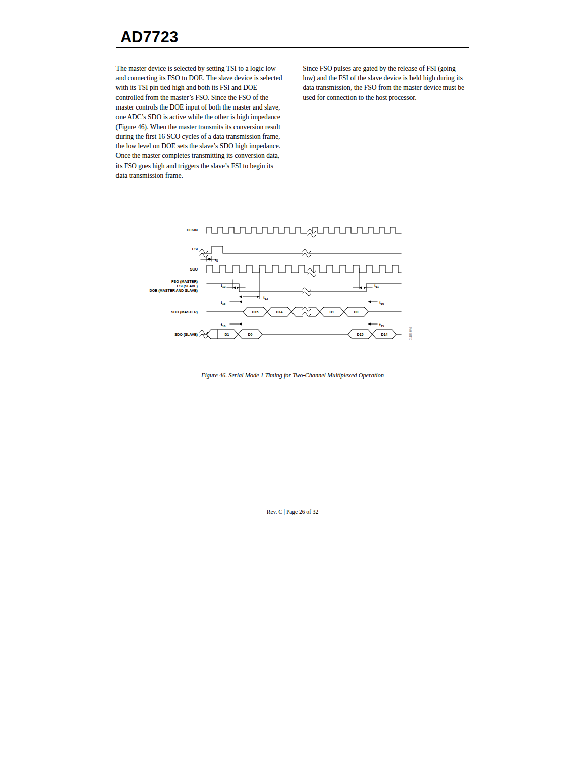AD7723
The master device is selected by setting TSI to a logic low and connecting its FSO to DOE. The slave device is selected with its TSI pin tied high and both its FSI and DOE controlled from the master’s FSO. Since the FSO of the master controls the DOE input of both the master and slave, one ADC’s SDO is active while the other is high impedance (Figure 46). When the master transmits its conversion result during the first 16 SCO cycles of a data transmission frame, the low level on DOE sets the slave’s SDO high impedance. Once the master completes transmitting its conversion data, its FSO goes high and triggers the slave’s FSI to begin its data transmission frame.
Since FSO pulses are gated by the release of FSI (going low) and the FSI of the slave device is held high during its data transmission, the FSO from the master device must be used for connection to the host processor.
CLKIN FSI SCO FSO (MASTER) FSI (SLAVE) DOE (MASTER AND SLAVE) SDO (MASTER) SDO (SLAVE) t9 t12 t13 t11 t15 t16 t16 t15 D15 D14 D1 D0 D1 D0 D15 D14 01186-046
Figure 46. Serial Mode 1 Timing for Two-Channel Multiplexed Operation
Rev. C | Page 26 of 32